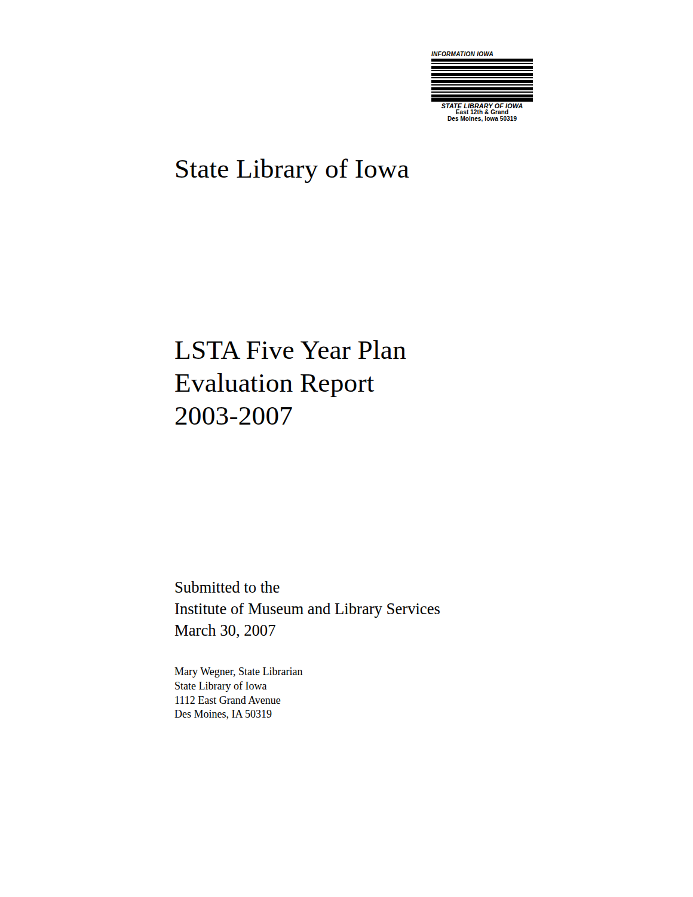INFORMATION IOWA
STATE LIBRARY OF IOWA
East 12th & Grand
Des Moines, Iowa 50319
State Library of Iowa
LSTA Five Year Plan
Evaluation Report
2003-2007
Submitted to the
Institute of Museum and Library Services
March 30, 2007
Mary Wegner, State Librarian
State Library of Iowa
1112 East Grand Avenue
Des Moines, IA 50319